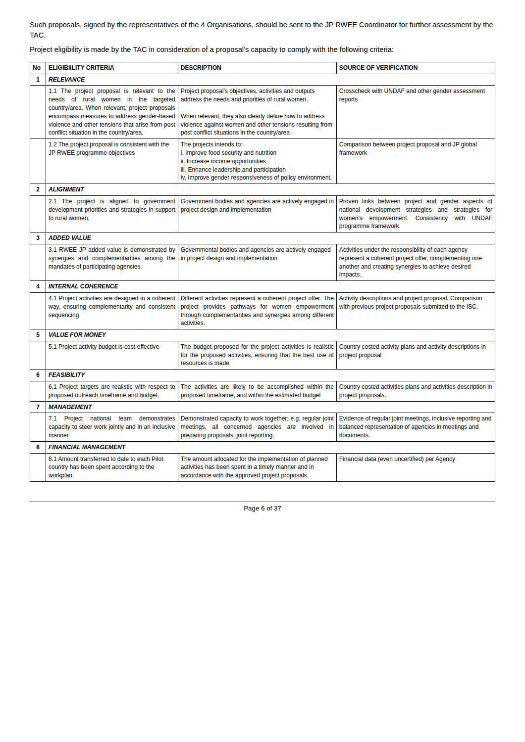Such proposals, signed by the representatives of the 4 Organisations, should be sent to the JP RWEE Coordinator for further assessment by the TAC.
Project eligibility is made by the TAC in consideration of a proposal’s capacity to comply with the following criteria:
| No | ELIGIBIILITY CRITERIA | DESCRIPTION | SOURCE OF VERIFICATION |
| --- | --- | --- | --- |
| 1 | RELEVANCE |
| | 1.1 The project proposal is relevant to the needs of rural women in the targeted country/area. When relevant, project proposals encompass measures to address gender-based violence and other tensions that arise from post conflict situation in the country/area. | Project proposal’s objectives, activities and outputs address the needs and priorities of rural women. When relevant, they also clearly define how to address violence against women and other tensions resulting from post conflict situations in the country/area | Crosscheck with UNDAF and other gender assessment reports |
| | 1.2 The project proposal is consistent with the JP RWEE programme objectives | The projects intends to: i. Improve food security and nutrition ii. Increase income opportunities iii. Enhance leadership and participation iv. Improve gender responsiveness of policy environment. | Comparison between project proposal and JP global framework |
| 2 | ALIGNMENT |
| | 2.1 The project is aligned to government development priorities and strategies in support to rural women. | Government bodies and agencies are actively engaged in project design and implementation | Proven links between project and gender aspects of national development strategies and strategies for women’s empowerment. Consistency with UNDAF programme framework. |
| 3 | ADDED VALUE |
| | 3.1 RWEE JP added value is demonstrated by synergies and complementarities among the mandates of participating agencies. | Governmental bodies and agencies are actively engaged in project design and implementation | Activities under the responsibility of each agency represent a coherent project offer, complementing one another and creating synergies to achieve desired impacts. |
| 4 | INTERNAL COHERENCE |
| | 4.1 Project activities are designed in a coherent way, ensuring complementarity and consistent sequencing | Different activities represent a coherent project offer. The project provides pathways for women empowerment through complementarities and synergies among different activities. | Activity descriptions and project proposal. Comparison with previous project proposals submitted to the ISC. |
| 5 | VALUE FOR MONEY |
| | 5.1 Project activity budget is cost-effective | The budget proposed for the project activities is realistic for the proposed activities, ensuring that the best use of resources is made | Country costed activity plans and activity descriptions in project proposal |
| 6 | FEASIBILITY |
| | 6.1 Project targets are realistic with respect to proposed outreach timeframe and budget. | The activities are likely to be accomplished within the proposed timeframe, and within the estimated budget | Country costed activities plans and activities description in project proposals. |
| 7 | MANAGEMENT |
| | 7.1 Project national team demonstrates capacity to steer work jointly and in an inclusive manner | Demonstrated capacity to work together; e.g. regular joint meetings, all concerned agencies are involved in preparing proposals, joint reporting. | Evidence of regular joint meetings, inclusive reporting and balanced representation of agencies in meetings and documents. |
| 8 | FINANCIAL MANAGEMENT |
| | 8.1 Amount transferred to date to each Pilot country has been spent according to the workplan. | The amount allocated for the implementation of planned activities has been spent in a timely manner and in accordance with the approved project proposals. | Financial data (even uncertified) per Agency |
Page 6 of 37